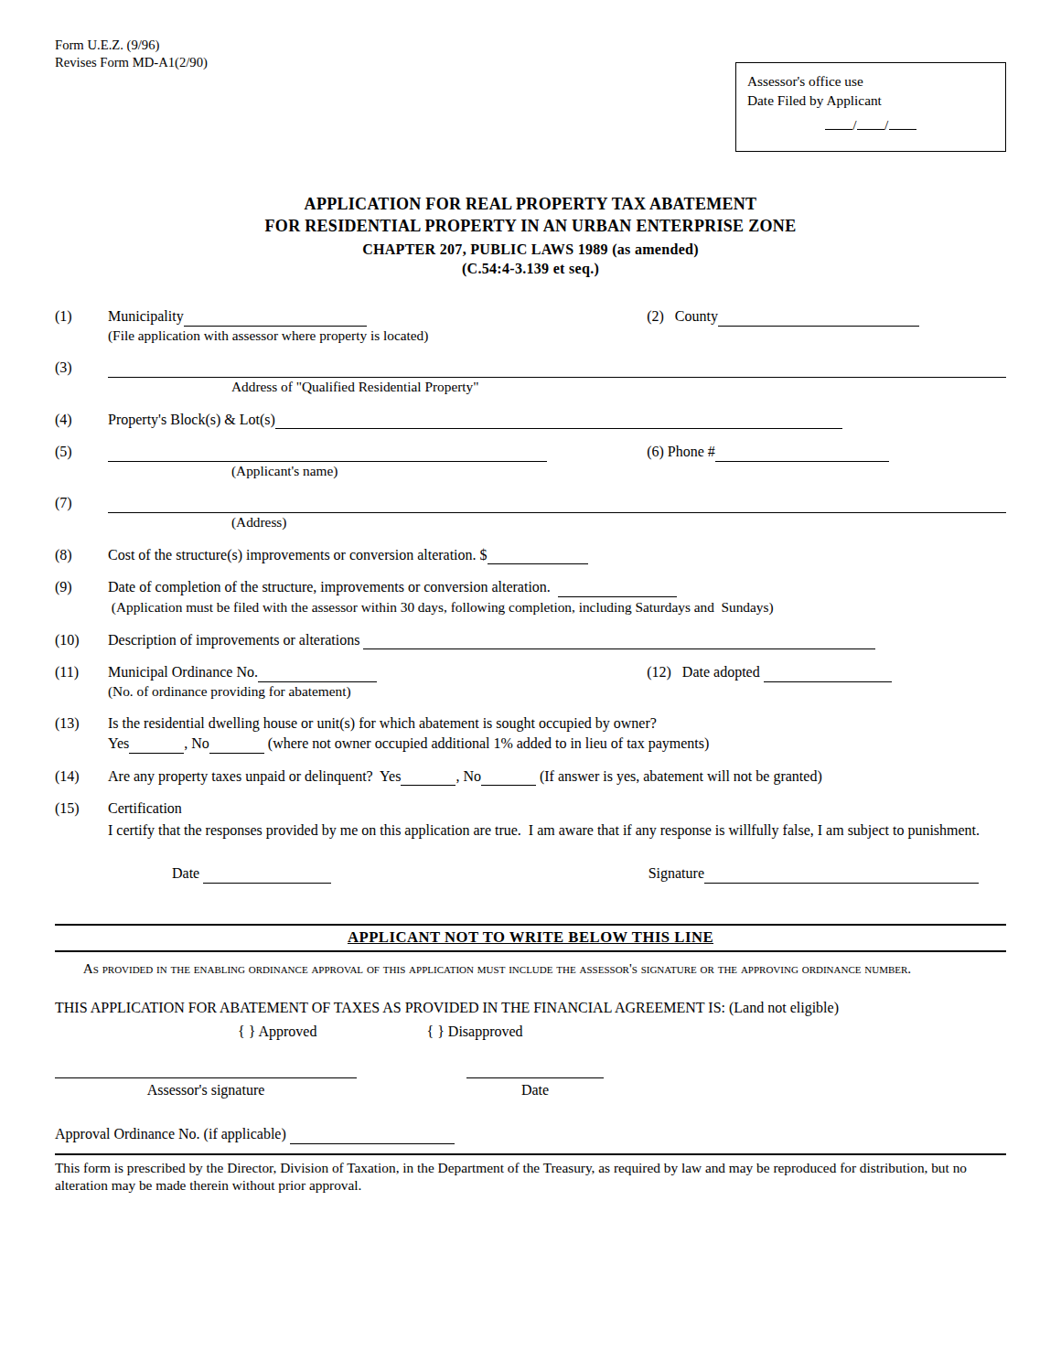Form U.E.Z. (9/96)
Revises Form MD-A1(2/90)
Assessor's office use
Date Filed by Applicant
/ /
APPLICATION FOR REAL PROPERTY TAX ABATEMENT
FOR RESIDENTIAL PROPERTY IN AN URBAN ENTERPRISE ZONE CHAPTER 207, PUBLIC LAWS 1989 (as amended) (C.54:4-3.139 et seq.)
| (1) | Municipality (File application with assessor where property is located) (2) County |
| (3) | Address of "Qualified Residential Property" |
| (4) | Property's Block(s) & Lot(s) |
| (5) | (Applicant's name) (6) Phone # |
| (7) | (Address) |
| (8) | Cost of the structure(s) improvements or conversion alteration. $ |
| (9) | Date of completion of the structure, improvements or conversion alteration. (Application must be filed with the assessor within 30 days, following completion, including Saturdays and Sundays) |
| (10) | Description of improvements or alterations |
| (11) | Municipal Ordinance No. (No. of ordinance providing for abatement) (12) Date adopted |
| (13) | Is the residential dwelling house or unit(s) for which abatement is sought occupied by owner? Yes , No (where not owner occupied additional 1% added to in lieu of tax payments) |
| (14) | Are any property taxes unpaid or delinquent? Yes , No (If answer is yes, abatement will not be granted) |
| (15) | Certification I certify that the responses provided by me on this application are true. I am aware that if any response is willfully false, I am subject to punishment. Date Signature |
APPLICANT NOT TO WRITE BELOW THIS LINE
As provided in the enabling ordinance approval of this application must include the assessor's signature or the approving ordinance number.
THIS APPLICATION FOR ABATEMENT OF TAXES AS PROVIDED IN THE FINANCIAL AGREEMENT IS: (Land not eligible)
{ } Approved{ } Disapproved
Assessor's signature
Date
Approval Ordinance No. (if applicable)
This form is prescribed by the Director, Division of Taxation, in the Department of the Treasury, as required by law and may be reproduced for distribution, but no alteration may be made therein without prior approval.